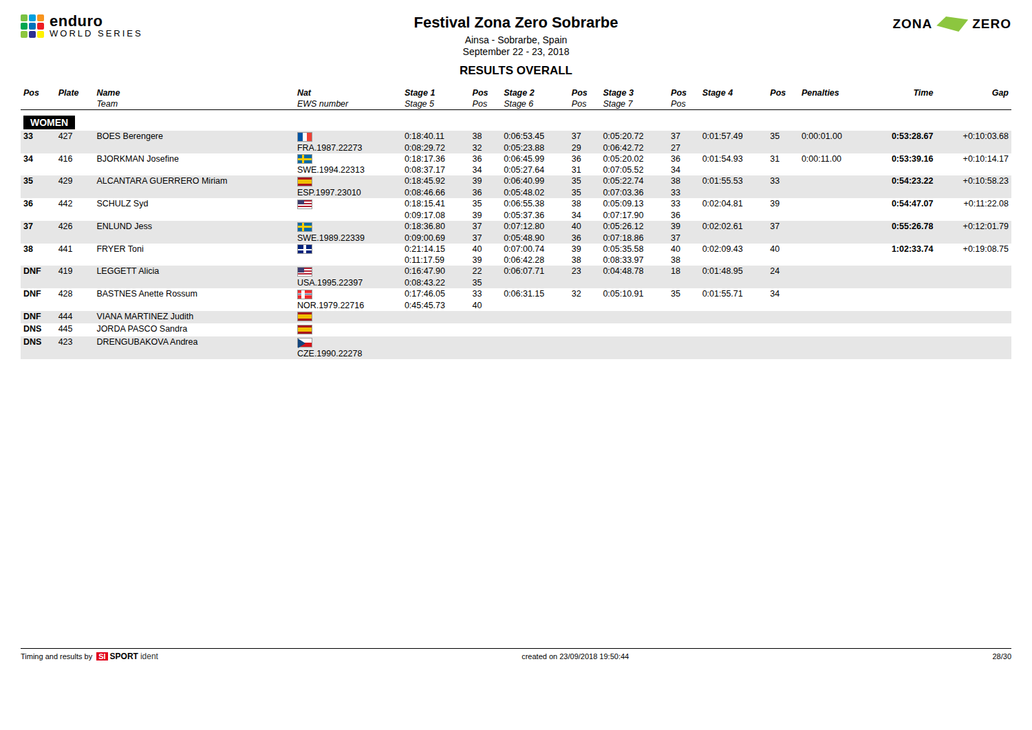enduro
WORLD SERIES
Festival Zona Zero Sobrarbe
Ainsa - Sobrarbe, Spain
September 22 - 23, 2018
RESULTS OVERALL
ZONA ZERO
| Pos | Plate | Name | Nat | Stage 1 | Pos | Stage 2 | Pos | Stage 3 | Pos | Stage 4 | Pos | Penalties | Time | Gap |
| --- | --- | --- | --- | --- | --- | --- | --- | --- | --- | --- | --- | --- | --- | --- |
| | | Team | EWS number | Stage 5 | Pos | Stage 6 | Pos | Stage 7 | Pos | | | | | |
| WOMEN |
| 33 | 427 | BOES Berengere | | 0:18:40.11 | 38 | 0:06:53.45 | 37 | 0:05:20.72 | 37 | 0:01:57.49 | 35 | 0:00:01.00 | 0:53:28.67 | +0:10:03.68 |
| | | | FRA.1987.22273 | 0:08:29.72 | 32 | 0:05:23.88 | 29 | 0:06:42.72 | 27 | | | | | |
| 34 | 416 | BJORKMAN Josefine | | 0:18:17.36 | 36 | 0:06:45.99 | 36 | 0:05:20.02 | 36 | 0:01:54.93 | 31 | 0:00:11.00 | 0:53:39.16 | +0:10:14.17 |
| | | | SWE.1994.22313 | 0:08:37.17 | 34 | 0:05:27.64 | 31 | 0:07:05.52 | 34 | | | | | |
| 35 | 429 | ALCANTARA GUERRERO Miriam | | 0:18:45.92 | 39 | 0:06:40.99 | 35 | 0:05:22.74 | 38 | 0:01:55.53 | 33 | | 0:54:23.22 | +0:10:58.23 |
| | | | ESP.1997.23010 | 0:08:46.66 | 36 | 0:05:48.02 | 35 | 0:07:03.36 | 33 | | | | | |
| 36 | 442 | SCHULZ Syd | | 0:18:15.41 | 35 | 0:06:55.38 | 38 | 0:05:09.13 | 33 | 0:02:04.81 | 39 | | 0:54:47.07 | +0:11:22.08 |
| | | | | 0:09:17.08 | 39 | 0:05:37.36 | 34 | 0:07:17.90 | 36 | | | | | |
| 37 | 426 | ENLUND Jess | | 0:18:36.80 | 37 | 0:07:12.80 | 40 | 0:05:26.12 | 39 | 0:02:02.61 | 37 | | 0:55:26.78 | +0:12:01.79 |
| | | | SWE.1989.22339 | 0:09:00.69 | 37 | 0:05:48.90 | 36 | 0:07:18.86 | 37 | | | | | |
| 38 | 441 | FRYER Toni | | 0:21:14.15 | 40 | 0:07:00.74 | 39 | 0:05:35.58 | 40 | 0:02:09.43 | 40 | | 1:02:33.74 | +0:19:08.75 |
| | | | | 0:11:17.59 | 39 | 0:06:42.28 | 38 | 0:08:33.97 | 38 | | | | | |
| DNF | 419 | LEGGETT Alicia | | 0:16:47.90 | 22 | 0:06:07.71 | 23 | 0:04:48.78 | 18 | 0:01:48.95 | 24 | | | |
| | | | USA.1995.22397 | 0:08:43.22 | 35 | | | | | | | | | |
| DNF | 428 | BASTNES Anette Rossum | | 0:17:46.05 | 33 | 0:06:31.15 | 32 | 0:05:10.91 | 35 | 0:01:55.71 | 34 | | | |
| | | | NOR.1979.22716 | 0:45:45.73 | 40 | | | | | | | | | |
| DNF | 444 | VIANA MARTINEZ Judith | | | | | | | | | | | | |
| DNS | 445 | JORDA PASCO Sandra | | | | | | | | | | | | |
| DNS | 423 | DRENGUBAKOVA Andrea | | | | | | | | | | | | |
| | | | CZE.1990.22278 | | | | | | | | | | | |
Timing and results by SISPORTident
created on 23/09/2018 19:50:44
28/30